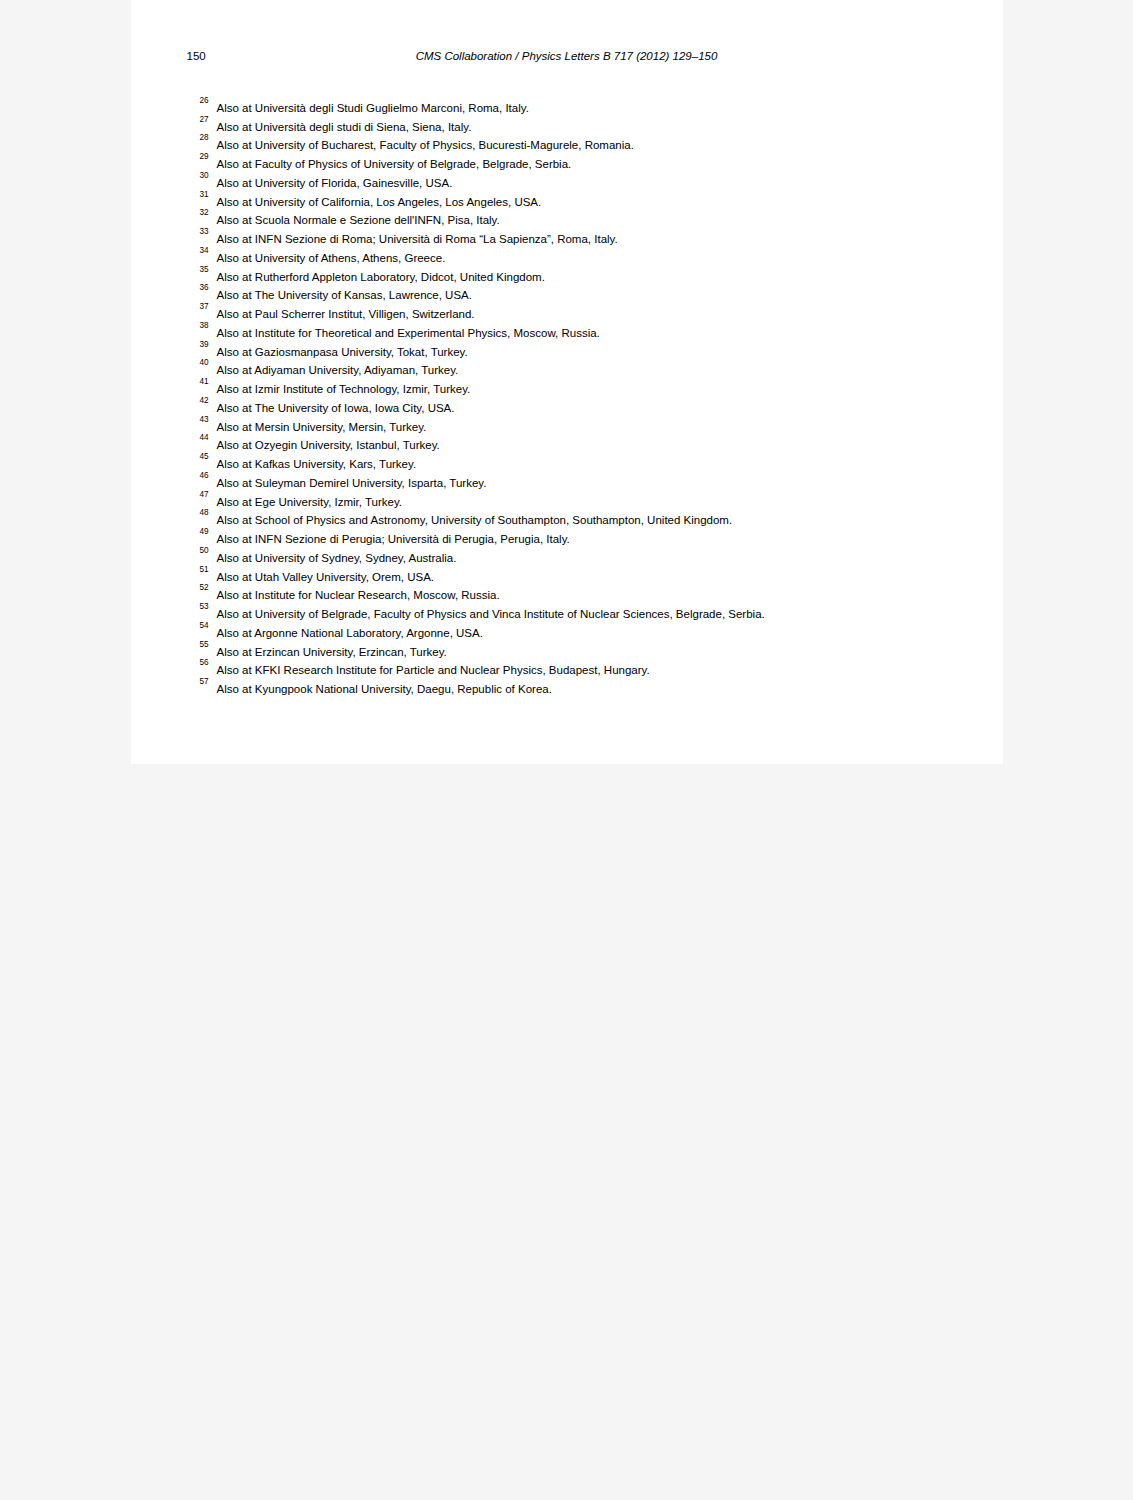150
CMS Collaboration / Physics Letters B 717 (2012) 129–150
Also at Università degli Studi Guglielmo Marconi, Roma, Italy.
Also at Università degli studi di Siena, Siena, Italy.
Also at University of Bucharest, Faculty of Physics, Bucuresti-Magurele, Romania.
Also at Faculty of Physics of University of Belgrade, Belgrade, Serbia.
Also at University of Florida, Gainesville, USA.
Also at University of California, Los Angeles, Los Angeles, USA.
Also at Scuola Normale e Sezione dell'INFN, Pisa, Italy.
Also at INFN Sezione di Roma; Università di Roma “La Sapienza”, Roma, Italy.
Also at University of Athens, Athens, Greece.
Also at Rutherford Appleton Laboratory, Didcot, United Kingdom.
Also at The University of Kansas, Lawrence, USA.
Also at Paul Scherrer Institut, Villigen, Switzerland.
Also at Institute for Theoretical and Experimental Physics, Moscow, Russia.
Also at Gaziosmanpasa University, Tokat, Turkey.
Also at Adiyaman University, Adiyaman, Turkey.
Also at Izmir Institute of Technology, Izmir, Turkey.
Also at The University of Iowa, Iowa City, USA.
Also at Mersin University, Mersin, Turkey.
Also at Ozyegin University, Istanbul, Turkey.
Also at Kafkas University, Kars, Turkey.
Also at Suleyman Demirel University, Isparta, Turkey.
Also at Ege University, Izmir, Turkey.
Also at School of Physics and Astronomy, University of Southampton, Southampton, United Kingdom.
Also at INFN Sezione di Perugia; Università di Perugia, Perugia, Italy.
Also at University of Sydney, Sydney, Australia.
Also at Utah Valley University, Orem, USA.
Also at Institute for Nuclear Research, Moscow, Russia.
Also at University of Belgrade, Faculty of Physics and Vinca Institute of Nuclear Sciences, Belgrade, Serbia.
Also at Argonne National Laboratory, Argonne, USA.
Also at Erzincan University, Erzincan, Turkey.
Also at KFKI Research Institute for Particle and Nuclear Physics, Budapest, Hungary.
Also at Kyungpook National University, Daegu, Republic of Korea.